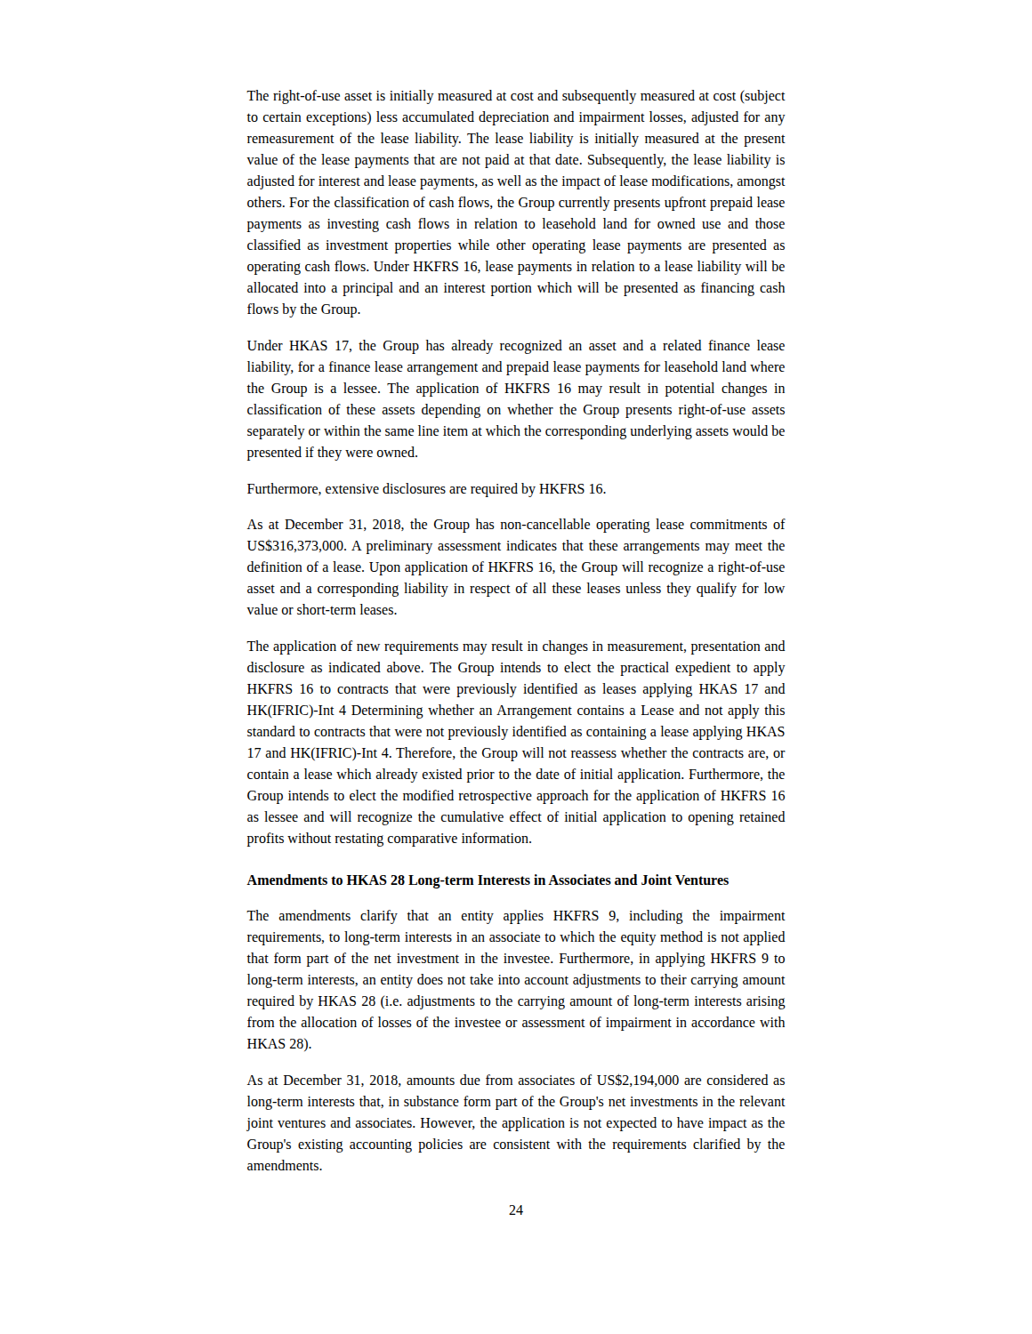The right-of-use asset is initially measured at cost and subsequently measured at cost (subject to certain exceptions) less accumulated depreciation and impairment losses, adjusted for any remeasurement of the lease liability. The lease liability is initially measured at the present value of the lease payments that are not paid at that date. Subsequently, the lease liability is adjusted for interest and lease payments, as well as the impact of lease modifications, amongst others. For the classification of cash flows, the Group currently presents upfront prepaid lease payments as investing cash flows in relation to leasehold land for owned use and those classified as investment properties while other operating lease payments are presented as operating cash flows. Under HKFRS 16, lease payments in relation to a lease liability will be allocated into a principal and an interest portion which will be presented as financing cash flows by the Group.
Under HKAS 17, the Group has already recognized an asset and a related finance lease liability, for a finance lease arrangement and prepaid lease payments for leasehold land where the Group is a lessee. The application of HKFRS 16 may result in potential changes in classification of these assets depending on whether the Group presents right-of-use assets separately or within the same line item at which the corresponding underlying assets would be presented if they were owned.
Furthermore, extensive disclosures are required by HKFRS 16.
As at December 31, 2018, the Group has non-cancellable operating lease commitments of US$316,373,000. A preliminary assessment indicates that these arrangements may meet the definition of a lease. Upon application of HKFRS 16, the Group will recognize a right-of-use asset and a corresponding liability in respect of all these leases unless they qualify for low value or short-term leases.
The application of new requirements may result in changes in measurement, presentation and disclosure as indicated above. The Group intends to elect the practical expedient to apply HKFRS 16 to contracts that were previously identified as leases applying HKAS 17 and HK(IFRIC)-Int 4 Determining whether an Arrangement contains a Lease and not apply this standard to contracts that were not previously identified as containing a lease applying HKAS 17 and HK(IFRIC)-Int 4. Therefore, the Group will not reassess whether the contracts are, or contain a lease which already existed prior to the date of initial application. Furthermore, the Group intends to elect the modified retrospective approach for the application of HKFRS 16 as lessee and will recognize the cumulative effect of initial application to opening retained profits without restating comparative information.
Amendments to HKAS 28 Long-term Interests in Associates and Joint Ventures
The amendments clarify that an entity applies HKFRS 9, including the impairment requirements, to long-term interests in an associate to which the equity method is not applied that form part of the net investment in the investee. Furthermore, in applying HKFRS 9 to long-term interests, an entity does not take into account adjustments to their carrying amount required by HKAS 28 (i.e. adjustments to the carrying amount of long-term interests arising from the allocation of losses of the investee or assessment of impairment in accordance with HKAS 28).
As at December 31, 2018, amounts due from associates of US$2,194,000 are considered as long-term interests that, in substance form part of the Group's net investments in the relevant joint ventures and associates. However, the application is not expected to have impact as the Group's existing accounting policies are consistent with the requirements clarified by the amendments.
24